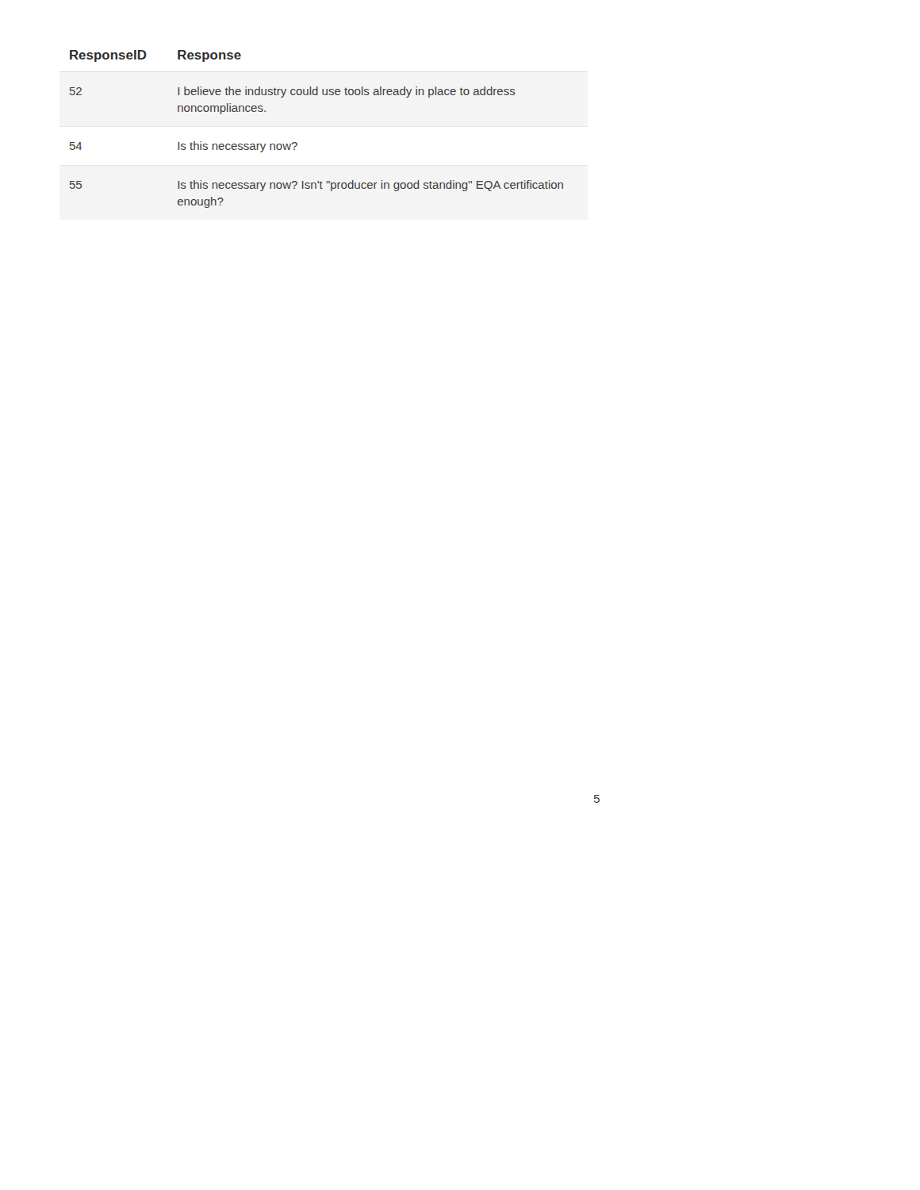| ResponseID | Response |
| --- | --- |
| 52 | I believe the industry could use tools already in place to address noncompliances. |
| 54 | Is this necessary now? |
| 55 | Is this necessary now? Isn't "producer in good standing" EQA certification enough? |
5